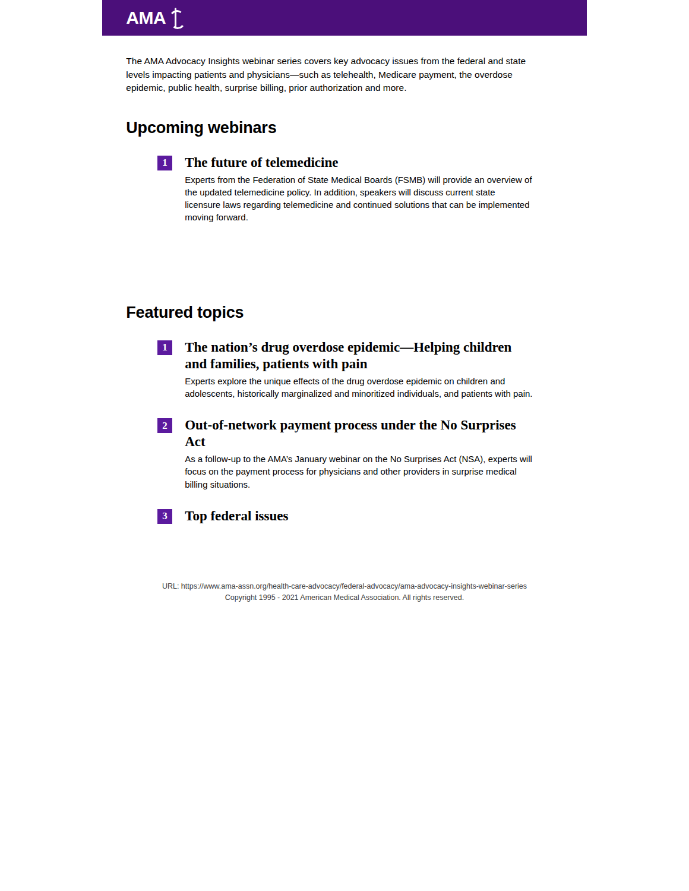AMA
The AMA Advocacy Insights webinar series covers key advocacy issues from the federal and state levels impacting patients and physicians—such as telehealth, Medicare payment, the overdose epidemic, public health, surprise billing, prior authorization and more.
Upcoming webinars
1
The future of telemedicine
Experts from the Federation of State Medical Boards (FSMB) will provide an overview of the updated telemedicine policy. In addition, speakers will discuss current state licensure laws regarding telemedicine and continued solutions that can be implemented moving forward.
Featured topics
1
The nation’s drug overdose epidemic—Helping children and families, patients with pain
Experts explore the unique effects of the drug overdose epidemic on children and adolescents, historically marginalized and minoritized individuals, and patients with pain.
2
Out-of-network payment process under the No Surprises Act
As a follow-up to the AMA’s January webinar on the No Surprises Act (NSA), experts will focus on the payment process for physicians and other providers in surprise medical billing situations.
3
Top federal issues
URL: https://www.ama-assn.org/health-care-advocacy/federal-advocacy/ama-advocacy-insights-webinar-series
Copyright 1995 - 2021 American Medical Association. All rights reserved.